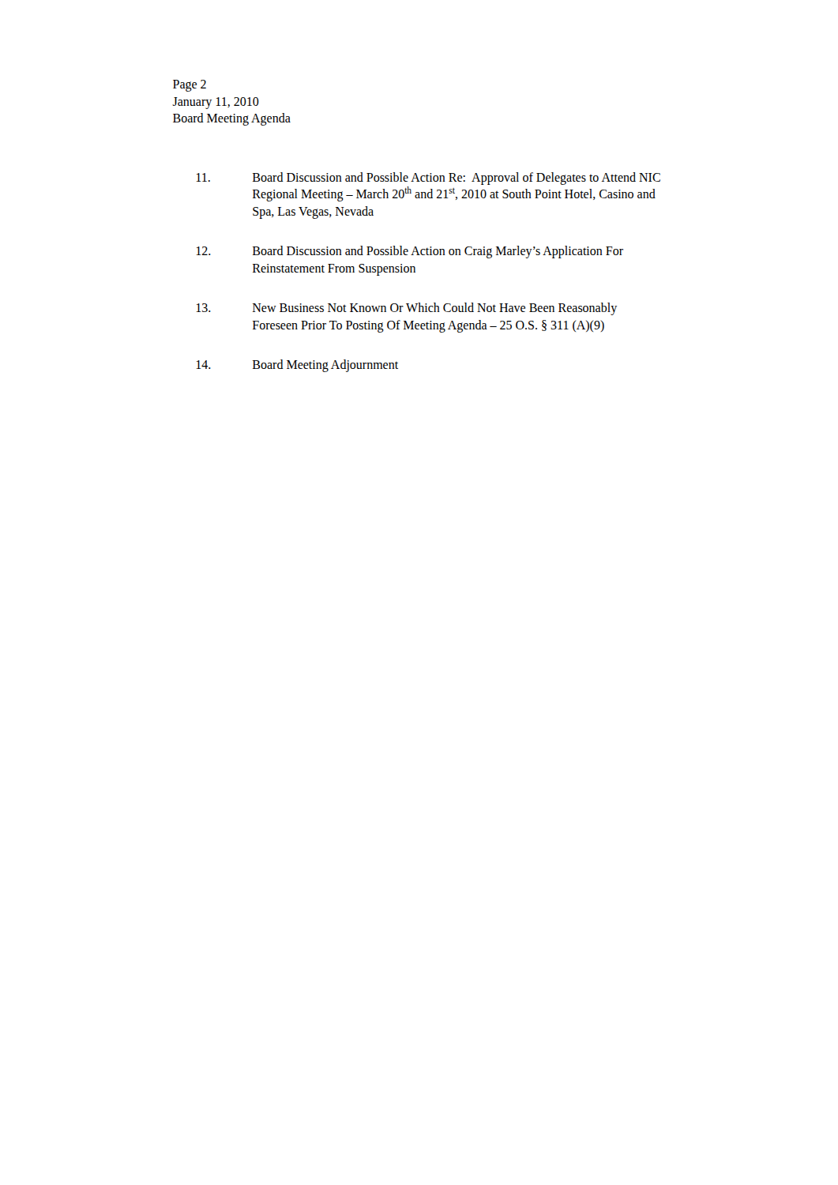Page 2
January 11, 2010
Board Meeting Agenda
11. Board Discussion and Possible Action Re: Approval of Delegates to Attend NIC Regional Meeting – March 20th and 21st, 2010 at South Point Hotel, Casino and Spa, Las Vegas, Nevada
12. Board Discussion and Possible Action on Craig Marley’s Application For Reinstatement From Suspension
13. New Business Not Known Or Which Could Not Have Been Reasonably Foreseen Prior To Posting Of Meeting Agenda – 25 O.S. § 311 (A)(9)
14. Board Meeting Adjournment